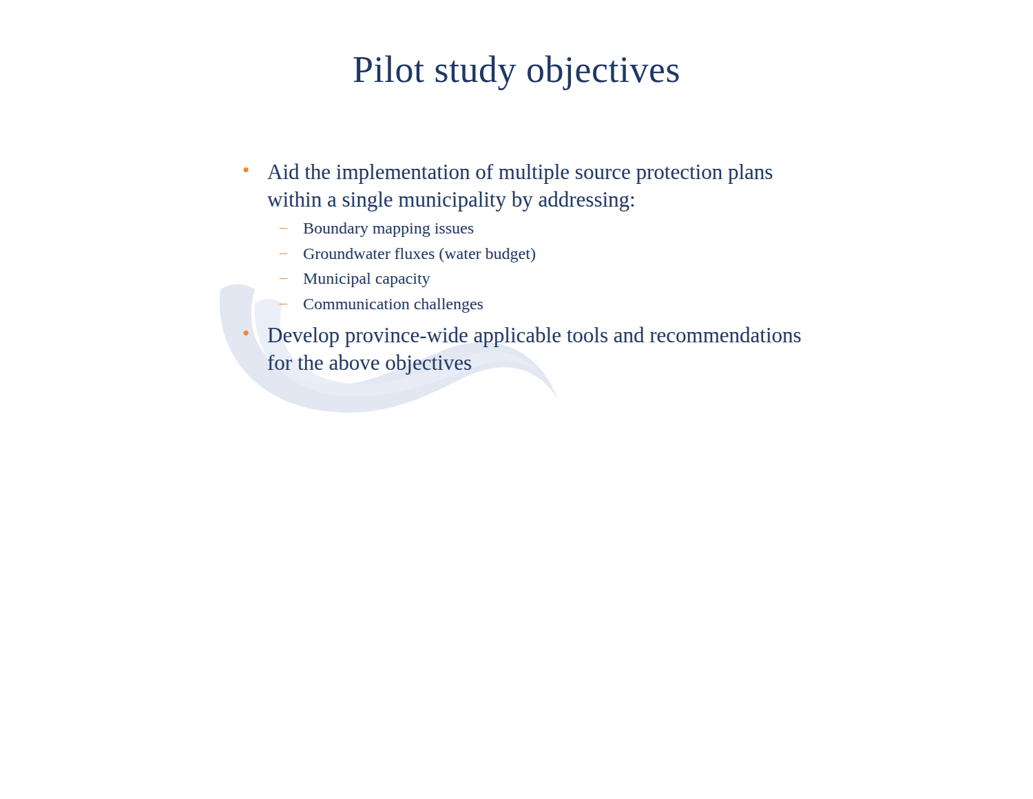Pilot study objectives
Aid the implementation of multiple source protection plans within a single municipality by addressing:
Boundary mapping issues
Groundwater fluxes (water budget)
Municipal capacity
Communication challenges
Develop province-wide applicable tools and recommendations for the above objectives